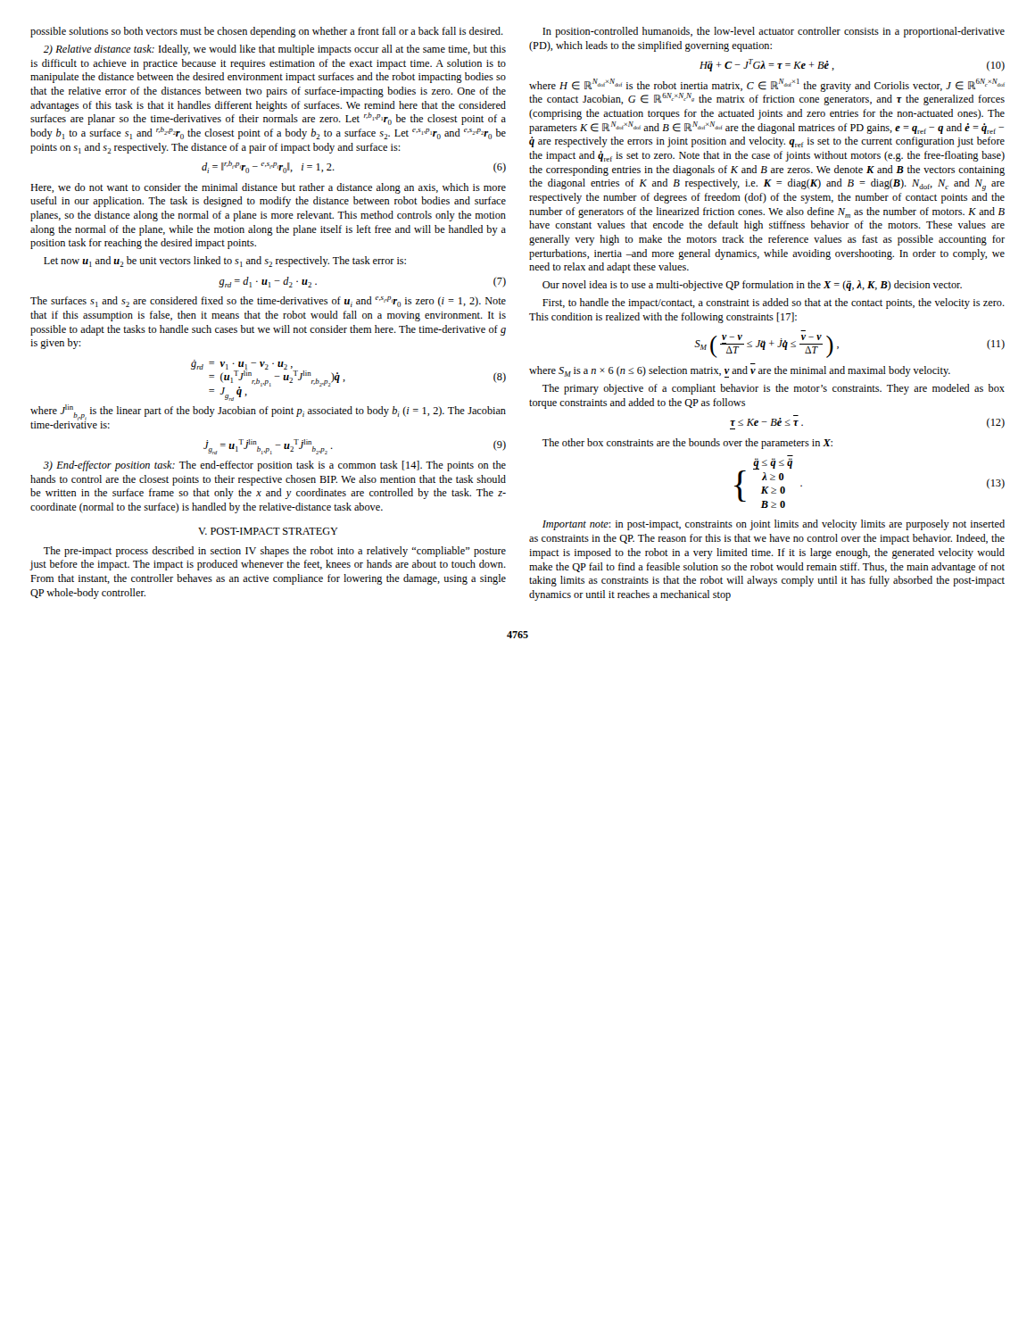possible solutions so both vectors must be chosen depending on whether a front fall or a back fall is desired.
2) Relative distance task: Ideally, we would like that multiple impacts occur all at the same time, but this is difficult to achieve in practice because it requires estimation of the exact impact time. A solution is to manipulate the distance between the desired environment impact surfaces and the robot impacting bodies so that the relative error of the distances between two pairs of surface-impacting bodies is zero. One of the advantages of this task is that it handles different heights of surfaces. We remind here that the considered surfaces are planar so the time-derivatives of their normals are zero. Let r,b1,p1r0 be the closest point of a body b1 to a surface s1 and r,b2,p2r0 the closest point of a body b2 to a surface s2. Let e,s1,p1r0 and e,s2,p2r0 be points on s1 and s2 respectively. The distance of a pair of impact body and surface is:
di = ‖r,bi,pir0 − e,si,pir0‖, i = 1, 2. (6)
Here, we do not want to consider the minimal distance but rather a distance along an axis, which is more useful in our application. The task is designed to modify the distance between robot bodies and surface planes, so the distance along the normal of a plane is more relevant. This method controls only the motion along the normal of the plane, while the motion along the plane itself is left free and will be handled by a position task for reaching the desired impact points.
Let now u1 and u2 be unit vectors linked to s1 and s2 respectively. The task error is:
grd = d1 · u1 − d2 · u2 . (7)
The surfaces s1 and s2 are considered fixed so the time-derivatives of ui and e,si,pir0 is zero (i = 1, 2). Note that if this assumption is false, then it means that the robot would fall on a moving environment. It is possible to adapt the tasks to handle such cases but we will not consider them here. The time-derivative of g is given by:
| ġ rd | = | v 1 · u 1 − v 2 · u 2 , |
| | = | ( u 1 T J lin r,b 1 ,p 1 − u 2 T J lin r,b 2 ,p 2 ) q̇ , |
| | = | J g rd q̇ , |
(8)
where Jlinbi,pi is the linear part of the body Jacobian of point pi associated to body bi (i = 1, 2). The Jacobian time-derivative is:
J̇grd = u1TJ̇linb1,p1 − u2TJ̇linb2,p2 . (9)
3) End-effector position task: The end-effector position task is a common task [14]. The points on the hands to control are the closest points to their respective chosen BIP. We also mention that the task should be written in the surface frame so that only the x and y coordinates are controlled by the task. The z-coordinate (normal to the surface) is handled by the relative-distance task above.
V. Post-impact strategy
The pre-impact process described in section IV shapes the robot into a relatively “compliable” posture just before the impact. The impact is produced whenever the feet, knees or hands are about to touch down. From that instant, the controller behaves as an active compliance for lowering the damage, using a single QP whole-body controller.
In position-controlled humanoids, the low-level actuator controller consists in a proportional-derivative (PD), which leads to the simplified governing equation:
Hq̈ + C − JTG λ = τ = Ke + Bė , (10)
where H ∈ ℝNdof×Ndof is the robot inertia matrix, C ∈ ℝNdof×1 the gravity and Coriolis vector, J ∈ ℝ6Nc×Ndof the contact Jacobian, G ∈ ℝ6Nc×NcNg the matrix of friction cone generators, and τ the generalized forces (comprising the actuation torques for the actuated joints and zero entries for the non-actuated ones). The parameters K ∈ ℝNdof×Ndof and B ∈ ℝNdof×Ndof are the diagonal matrices of PD gains, e = qref − q and ė = q̇ref − q̇ are respectively the errors in joint position and velocity. qref is set to the current configuration just before the impact and q̇ref is set to zero. Note that in the case of joints without motors (e.g. the free-floating base) the corresponding entries in the diagonals of K and B are zeros. We denote K and B the vectors containing the diagonal entries of K and B respectively, i.e. K = diag(K) and B = diag(B). Ndof, Nc and Ng are respectively the number of degrees of freedom (dof) of the system, the number of contact points and the number of generators of the linearized friction cones. We also define Nm as the number of motors. K and B have constant values that encode the default high stiffness behavior of the motors. These values are generally very high to make the motors track the reference values as fast as possible accounting for perturbations, inertia –and more general dynamics, while avoiding overshooting. In order to comply, we need to relax and adapt these values.
Our novel idea is to use a multi-objective QP formulation in the X = (q̈, λ, K, B) decision vector.
First, to handle the impact/contact, a constraint is added so that at the contact points, the velocity is zero. This condition is realized with the following constraints [17]:
SM ( v − v ΔT ≤ Jq̈ + J̇q̇ ≤ v − v ΔT ) , (11)
where SM is a n × 6 (n ≤ 6) selection matrix, v and v are the minimal and maximal body velocity.
The primary objective of a compliant behavior is the motor’s constraints. They are modeled as box torque constraints and added to the QP as follows
τ ≤ Ke − Bė ≤ τ . (12)
The other box constraints are the bounds over the parameters in X:
{
| q̈ ≤ q̈ ≤ q̈ |
| λ ≥ 0 |
| K ≥ 0 |
| B ≥ 0 |
. (13)
Important note: in post-impact, constraints on joint limits and velocity limits are purposely not inserted as constraints in the QP. The reason for this is that we have no control over the impact behavior. Indeed, the impact is imposed to the robot in a very limited time. If it is large enough, the generated velocity would make the QP fail to find a feasible solution so the robot would remain stiff. Thus, the main advantage of not taking limits as constraints is that the robot will always comply until it has fully absorbed the post-impact dynamics or until it reaches a mechanical stop
4765